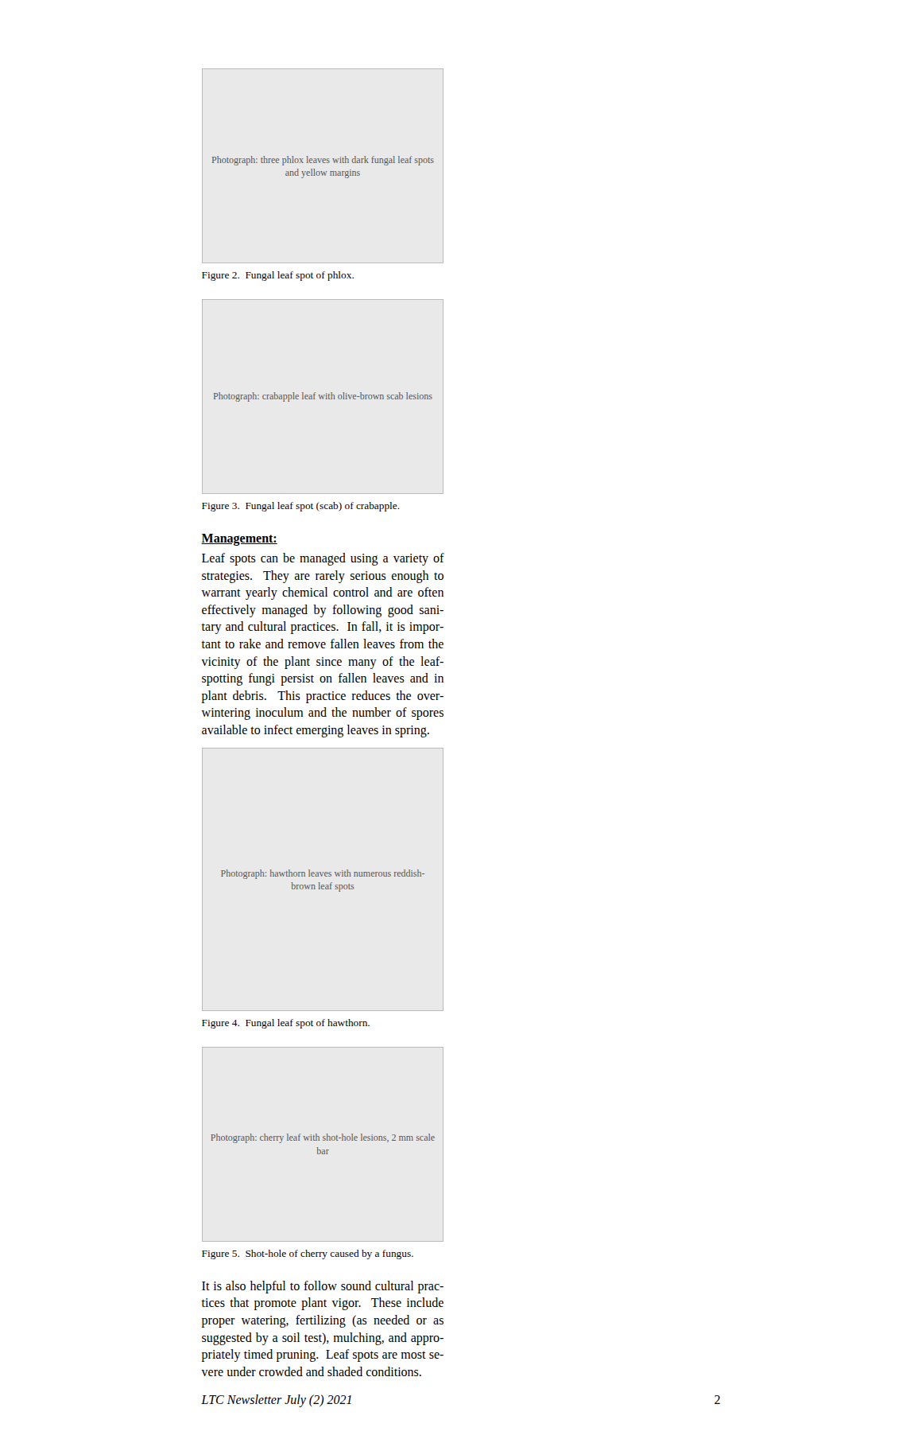Photograph: three phlox leaves with dark fungal leaf spots and yellow margins
Figure 2. Fungal leaf spot of phlox.
Photograph: crabapple leaf with olive-brown scab lesions
Figure 3. Fungal leaf spot (scab) of crabapple.
Management:
Leaf spots can be managed using a variety of strategies. They are rarely serious enough to warrant yearly chemical control and are often effectively managed by following good sanitary and cultural practices. In fall, it is important to rake and remove fallen leaves from the vicinity of the plant since many of the leaf-spotting fungi persist on fallen leaves and in plant debris. This practice reduces the overwintering inoculum and the number of spores available to infect emerging leaves in spring.
Photograph: hawthorn leaves with numerous reddish-brown leaf spots
Figure 4. Fungal leaf spot of hawthorn.
Photograph: cherry leaf with shot-hole lesions, 2 mm scale bar
Figure 5. Shot-hole of cherry caused by a fungus.
It is also helpful to follow sound cultural practices that promote plant vigor. These include proper watering, fertilizing (as needed or as suggested by a soil test), mulching, and appropriately timed pruning. Leaf spots are most severe under crowded and shaded conditions.
LTC Newsletter July (2) 2021 2